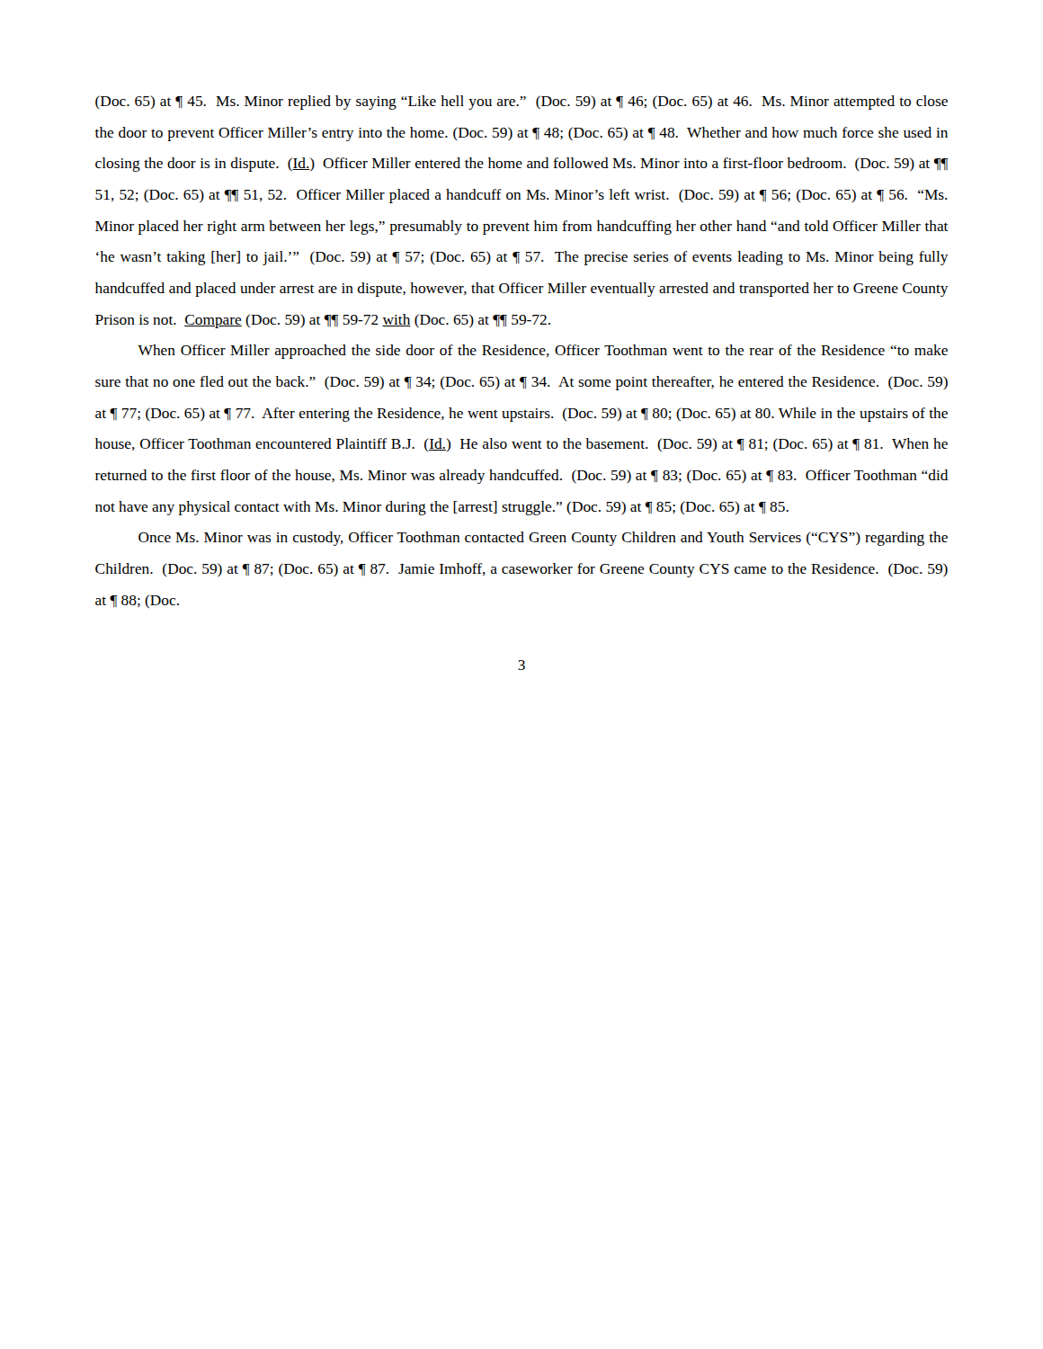(Doc. 65) at ¶ 45. Ms. Minor replied by saying “Like hell you are.” (Doc. 59) at ¶ 46; (Doc. 65) at 46. Ms. Minor attempted to close the door to prevent Officer Miller’s entry into the home. (Doc. 59) at ¶ 48; (Doc. 65) at ¶ 48. Whether and how much force she used in closing the door is in dispute. (Id.) Officer Miller entered the home and followed Ms. Minor into a first-floor bedroom. (Doc. 59) at ¶¶ 51, 52; (Doc. 65) at ¶¶ 51, 52. Officer Miller placed a handcuff on Ms. Minor’s left wrist. (Doc. 59) at ¶ 56; (Doc. 65) at ¶ 56. “Ms. Minor placed her right arm between her legs,” presumably to prevent him from handcuffing her other hand “and told Officer Miller that ‘he wasn’t taking [her] to jail.’” (Doc. 59) at ¶ 57; (Doc. 65) at ¶ 57. The precise series of events leading to Ms. Minor being fully handcuffed and placed under arrest are in dispute, however, that Officer Miller eventually arrested and transported her to Greene County Prison is not. Compare (Doc. 59) at ¶¶ 59-72 with (Doc. 65) at ¶¶ 59-72.
When Officer Miller approached the side door of the Residence, Officer Toothman went to the rear of the Residence “to make sure that no one fled out the back.” (Doc. 59) at ¶ 34; (Doc. 65) at ¶ 34. At some point thereafter, he entered the Residence. (Doc. 59) at ¶ 77; (Doc. 65) at ¶ 77. After entering the Residence, he went upstairs. (Doc. 59) at ¶ 80; (Doc. 65) at 80. While in the upstairs of the house, Officer Toothman encountered Plaintiff B.J. (Id.) He also went to the basement. (Doc. 59) at ¶ 81; (Doc. 65) at ¶ 81. When he returned to the first floor of the house, Ms. Minor was already handcuffed. (Doc. 59) at ¶ 83; (Doc. 65) at ¶ 83. Officer Toothman “did not have any physical contact with Ms. Minor during the [arrest] struggle.” (Doc. 59) at ¶ 85; (Doc. 65) at ¶ 85.
Once Ms. Minor was in custody, Officer Toothman contacted Green County Children and Youth Services (“CYS”) regarding the Children. (Doc. 59) at ¶ 87; (Doc. 65) at ¶ 87. Jamie Imhoff, a caseworker for Greene County CYS came to the Residence. (Doc. 59) at ¶ 88; (Doc.
3